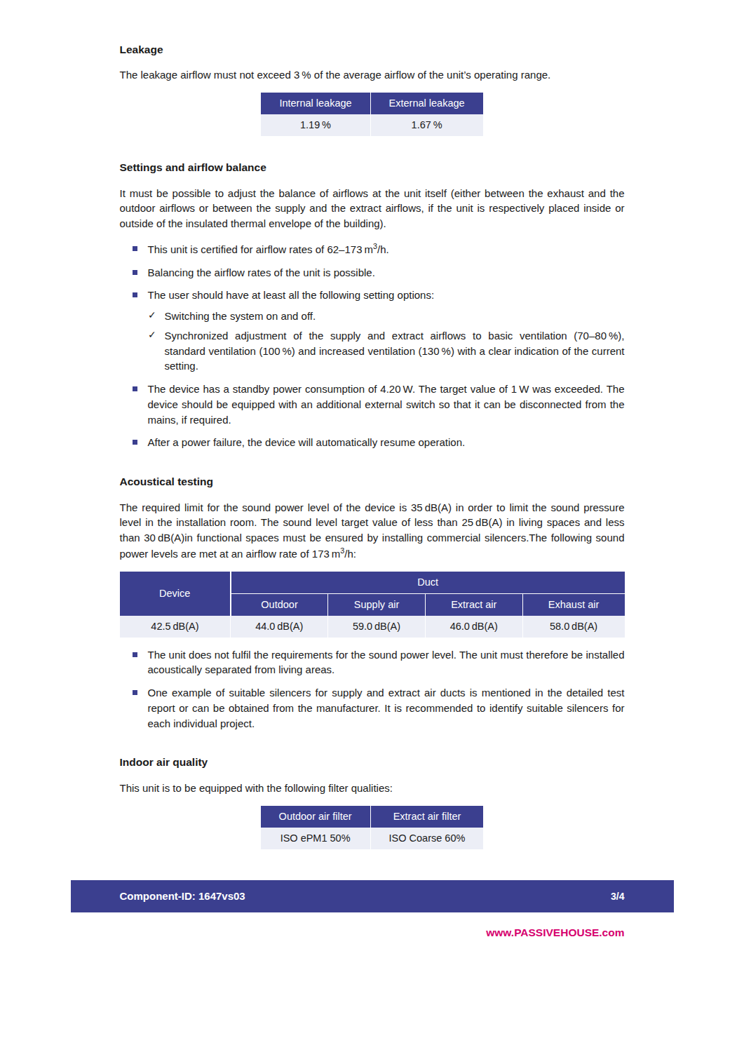Leakage
The leakage airflow must not exceed 3 % of the average airflow of the unit’s operating range.
| Internal leakage | External leakage |
| --- | --- |
| 1.19 % | 1.67 % |
Settings and airflow balance
It must be possible to adjust the balance of airflows at the unit itself (either between the exhaust and the outdoor airflows or between the supply and the extract airflows, if the unit is respectively placed inside or outside of the insulated thermal envelope of the building).
This unit is certified for airflow rates of 62–173 m3/h.
Balancing the airflow rates of the unit is possible.
The user should have at least all the following setting options:
Switching the system on and off.
Synchronized adjustment of the supply and extract airflows to basic ventilation (70–80 %), standard ventilation (100 %) and increased ventilation (130 %) with a clear indication of the current setting.
The device has a standby power consumption of 4.20 W. The target value of 1 W was exceeded. The device should be equipped with an additional external switch so that it can be disconnected from the mains, if required.
After a power failure, the device will automatically resume operation.
Acoustical testing
The required limit for the sound power level of the device is 35 dB(A) in order to limit the sound pressure level in the installation room. The sound level target value of less than 25 dB(A) in living spaces and less than 30 dB(A)in functional spaces must be ensured by installing commercial silencers.The following sound power levels are met at an airflow rate of 173 m3/h:
| Device | Duct |
| --- | --- |
| Outdoor | Supply air | Extract air | Exhaust air |
| 42.5 dB(A) | 44.0 dB(A) | 59.0 dB(A) | 46.0 dB(A) | 58.0 dB(A) |
The unit does not fulfil the requirements for the sound power level. The unit must therefore be installed acoustically separated from living areas.
One example of suitable silencers for supply and extract air ducts is mentioned in the detailed test report or can be obtained from the manufacturer. It is recommended to identify suitable silencers for each individual project.
Indoor air quality
This unit is to be equipped with the following filter qualities:
| Outdoor air filter | Extract air filter |
| --- | --- |
| ISO ePM1 50% | ISO Coarse 60% |
Component-ID: 1647vs03 3/4
www.PASSIVEHOUSE.com